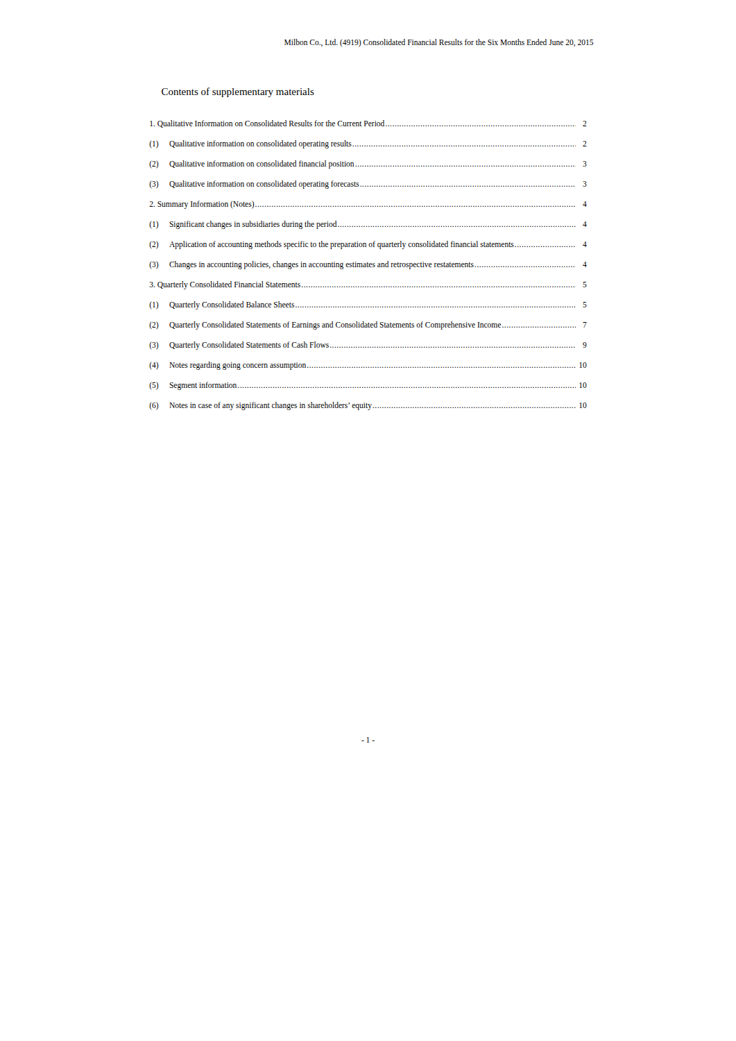Milbon Co., Ltd. (4919) Consolidated Financial Results for the Six Months Ended June 20, 2015
Contents of supplementary materials
1. Qualitative Information on Consolidated Results for the Current Period ........................................................................................... 2
(1) Qualitative information on consolidated operating results ......................................................................................................... 2
(2) Qualitative information on consolidated financial position ....................................................................................................... 3
(3) Qualitative information on consolidated operating forecasts .................................................................................................... 3
2. Summary Information (Notes) ................................................................................................................................................. 4
(1) Significant changes in subsidiaries during the period .............................................................................................................. 4
(2) Application of accounting methods specific to the preparation of quarterly consolidated financial statements ............................. 4
(3) Changes in accounting policies, changes in accounting estimates and retrospective restatements ................................................ 4
3. Quarterly Consolidated Financial Statements ....................................................................................................................... 5
(1) Quarterly Consolidated Balance Sheets ............................................................................................................................. 5
(2) Quarterly Consolidated Statements of Earnings and Consolidated Statements of Comprehensive Income .................................... 7
(3) Quarterly Consolidated Statements of Cash Flows ................................................................................................................. 9
(4) Notes regarding going concern assumption ......................................................................................................................... 10
(5) Segment information ............................................................................................................................................................. 10
(6) Notes in case of any significant changes in shareholders’ equity .............................................................................................. 10
- 1 -